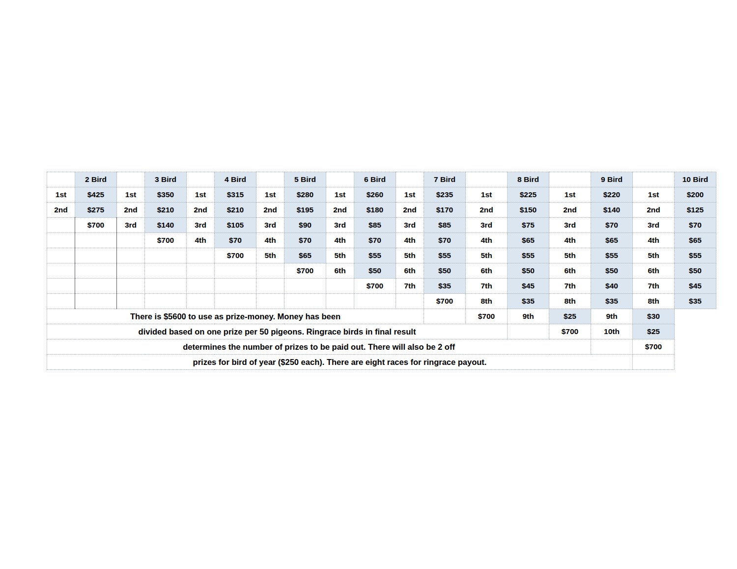| | 2 Bird | | 3 Bird | | 4 Bird | | 5 Bird | | 6 Bird | | 7 Bird | | 8 Bird | | 9 Bird | | 10 Bird |
| --- | --- | --- | --- | --- | --- | --- | --- | --- | --- | --- | --- | --- | --- | --- | --- | --- | --- |
| 1st | $425 | 1st | $350 | 1st | $315 | 1st | $280 | 1st | $260 | 1st | $235 | 1st | $225 | 1st | $220 | 1st | $200 |
| 2nd | $275 | 2nd | $210 | 2nd | $210 | 2nd | $195 | 2nd | $180 | 2nd | $170 | 2nd | $150 | 2nd | $140 | 2nd | $125 |
| | $700 | 3rd | $140 | 3rd | $105 | 3rd | $90 | 3rd | $85 | 3rd | $85 | 3rd | $75 | 3rd | $70 | 3rd | $70 |
| | | | $700 | 4th | $70 | 4th | $70 | 4th | $70 | 4th | $70 | 4th | $65 | 4th | $65 | 4th | $65 |
| | | | | | $700 | 5th | $65 | 5th | $55 | 5th | $55 | 5th | $55 | 5th | $55 | 5th | $55 |
| | | | | | | | $700 | 6th | $50 | 6th | $50 | 6th | $50 | 6th | $50 | 6th | $50 |
| | | | | | | | | | $700 | 7th | $35 | 7th | $45 | 7th | $40 | 7th | $45 |
| | | | | | | | | | | | $700 | 8th | $35 | 8th | $35 | 8th | $35 |
| There is $5600 to use as prize-money. Money has been | | $700 | 9th | $25 | 9th | $30 |
| divided based on one prize per 50 pigeons. Ringrace birds in final result | | $700 | 10th | $25 |
| determines the number of prizes to be paid out. There will also be 2 off | | $700 |
| prizes for bird of year ($250 each). There are eight races for ringrace payout. | |